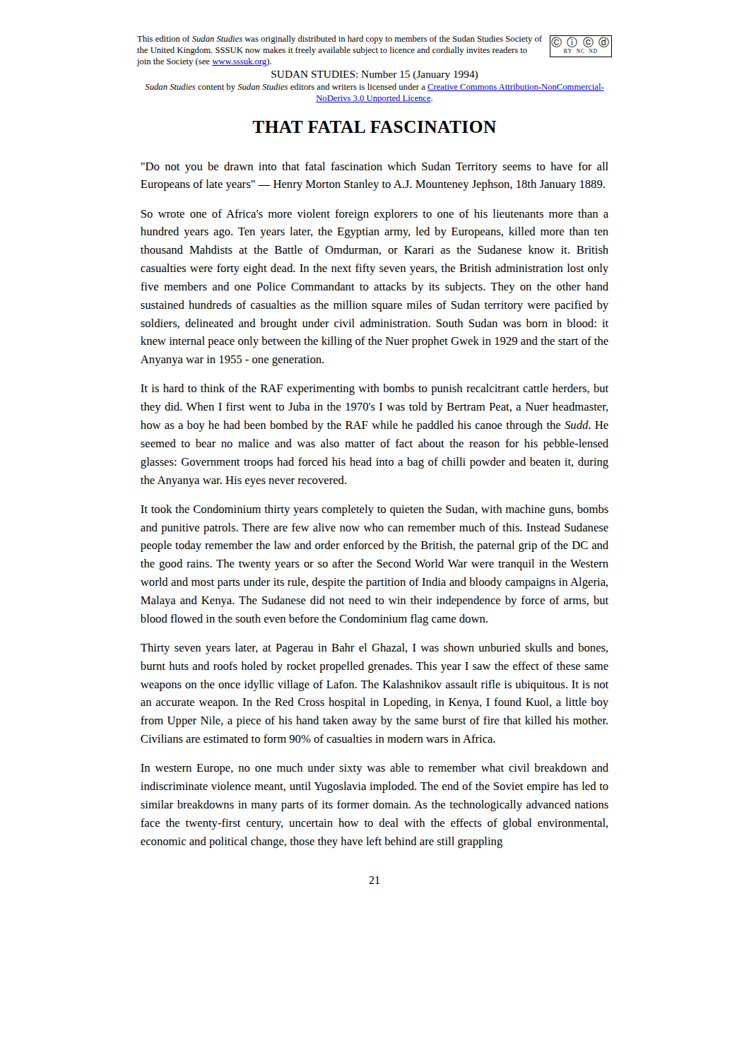Ⓒ ⓘ ⓒ ⓓ BY NC ND
This edition of Sudan Studies was originally distributed in hard copy to members of the Sudan Studies Society of the United Kingdom. SSSUK now makes it freely available subject to licence and cordially invites readers to join the Society (see www.sssuk.org).
SUDAN STUDIES: Number 15 (January 1994)
Sudan Studies content by Sudan Studies editors and writers is licensed under a Creative Commons Attribution-NonCommercial-NoDerivs 3.0 Unported Licence.
THAT FATAL FASCINATION
"Do not you be drawn into that fatal fascination which Sudan Territory seems to have for all Europeans of late years" — Henry Morton Stanley to A.J. Mounteney Jephson, 18th January 1889.
So wrote one of Africa's more violent foreign explorers to one of his lieutenants more than a hundred years ago. Ten years later, the Egyptian army, led by Europeans, killed more than ten thousand Mahdists at the Battle of Omdurman, or Karari as the Sudanese know it. British casualties were forty eight dead. In the next fifty seven years, the British administration lost only five members and one Police Commandant to attacks by its subjects. They on the other hand sustained hundreds of casualties as the million square miles of Sudan territory were pacified by soldiers, delineated and brought under civil administration. South Sudan was born in blood: it knew internal peace only between the killing of the Nuer prophet Gwek in 1929 and the start of the Anyanya war in 1955 - one generation.
It is hard to think of the RAF experimenting with bombs to punish recalcitrant cattle herders, but they did. When I first went to Juba in the 1970's I was told by Bertram Peat, a Nuer headmaster, how as a boy he had been bombed by the RAF while he paddled his canoe through the Sudd. He seemed to bear no malice and was also matter of fact about the reason for his pebble-lensed glasses: Government troops had forced his head into a bag of chilli powder and beaten it, during the Anyanya war. His eyes never recovered.
It took the Condominium thirty years completely to quieten the Sudan, with machine guns, bombs and punitive patrols. There are few alive now who can remember much of this. Instead Sudanese people today remember the law and order enforced by the British, the paternal grip of the DC and the good rains. The twenty years or so after the Second World War were tranquil in the Western world and most parts under its rule, despite the partition of India and bloody campaigns in Algeria, Malaya and Kenya. The Sudanese did not need to win their independence by force of arms, but blood flowed in the south even before the Condominium flag came down.
Thirty seven years later, at Pagerau in Bahr el Ghazal, I was shown unburied skulls and bones, burnt huts and roofs holed by rocket propelled grenades. This year I saw the effect of these same weapons on the once idyllic village of Lafon. The Kalashnikov assault rifle is ubiquitous. It is not an accurate weapon. In the Red Cross hospital in Lopeding, in Kenya, I found Kuol, a little boy from Upper Nile, a piece of his hand taken away by the same burst of fire that killed his mother. Civilians are estimated to form 90% of casualties in modern wars in Africa.
In western Europe, no one much under sixty was able to remember what civil breakdown and indiscriminate violence meant, until Yugoslavia imploded. The end of the Soviet empire has led to similar breakdowns in many parts of its former domain. As the technologically advanced nations face the twenty-first century, uncertain how to deal with the effects of global environmental, economic and political change, those they have left behind are still grappling
21